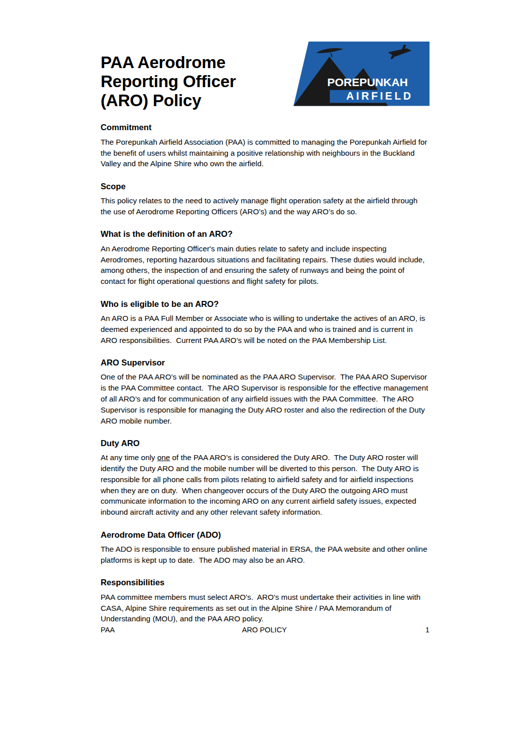PAA Aerodrome Reporting Officer (ARO) Policy
Porepunkah Airfield POREPUNKAH AIRFIELD
Commitment
The Porepunkah Airfield Association (PAA) is committed to managing the Porepunkah Airfield for the benefit of users whilst maintaining a positive relationship with neighbours in the Buckland Valley and the Alpine Shire who own the airfield.
Scope
This policy relates to the need to actively manage flight operation safety at the airfield through the use of Aerodrome Reporting Officers (ARO’s) and the way ARO’s do so.
What is the definition of an ARO?
An Aerodrome Reporting Officer's main duties relate to safety and include inspecting Aerodromes, reporting hazardous situations and facilitating repairs. These duties would include, among others, the inspection of and ensuring the safety of runways and being the point of contact for flight operational questions and flight safety for pilots.
Who is eligible to be an ARO?
An ARO is a PAA Full Member or Associate who is willing to undertake the actives of an ARO, is deemed experienced and appointed to do so by the PAA and who is trained and is current in ARO responsibilities. Current PAA ARO’s will be noted on the PAA Membership List.
ARO Supervisor
One of the PAA ARO’s will be nominated as the PAA ARO Supervisor. The PAA ARO Supervisor is the PAA Committee contact. The ARO Supervisor is responsible for the effective management of all ARO’s and for communication of any airfield issues with the PAA Committee. The ARO Supervisor is responsible for managing the Duty ARO roster and also the redirection of the Duty ARO mobile number.
Duty ARO
At any time only one of the PAA ARO’s is considered the Duty ARO. The Duty ARO roster will identify the Duty ARO and the mobile number will be diverted to this person. The Duty ARO is responsible for all phone calls from pilots relating to airfield safety and for airfield inspections when they are on duty. When changeover occurs of the Duty ARO the outgoing ARO must communicate information to the incoming ARO on any current airfield safety issues, expected inbound aircraft activity and any other relevant safety information.
Aerodrome Data Officer (ADO)
The ADO is responsible to ensure published material in ERSA, the PAA website and other online platforms is kept up to date. The ADO may also be an ARO.
Responsibilities
PAA committee members must select ARO’s. ARO’s must undertake their activities in line with CASA, Alpine Shire requirements as set out in the Alpine Shire / PAA Memorandum of Understanding (MOU), and the PAA ARO policy.
PAA
ARO POLICY
1